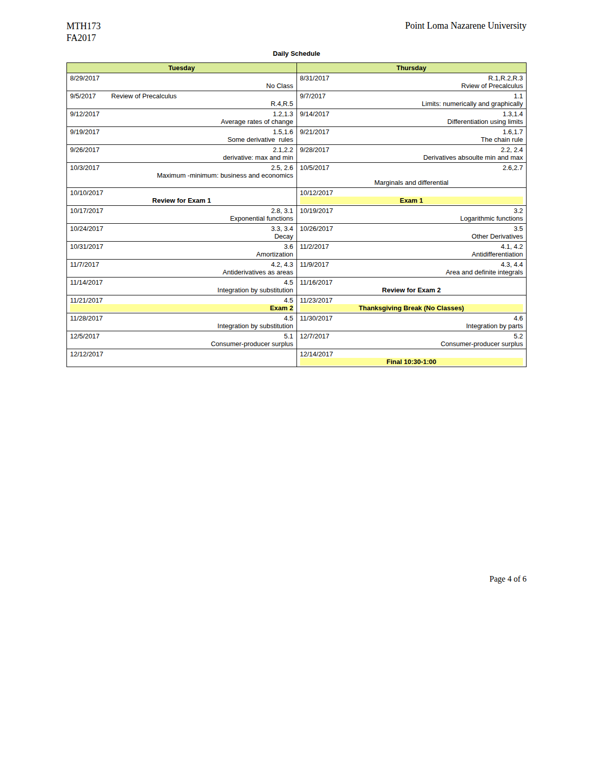MTH173
FA2017
Point Loma Nazarene University
Daily Schedule
| Tuesday | Thursday |
| --- | --- |
| 8/29/2017 No Class | 8/31/2017 R.1,R.2,R.3 Rview of Precalculus |
| 9/5/2017 Review of Precalculus R.4,R.5 | 9/7/2017 1.1 Limits: numerically and graphically |
| 9/12/2017 1.2,1.3 Average rates of change | 9/14/2017 1.3,1.4 Differentiation using limits |
| 9/19/2017 1.5,1.6 Some derivative rules | 9/21/2017 1.6,1.7 The chain rule |
| 9/26/2017 2.1,2.2 derivative: max and min | 9/28/2017 2.2, 2.4 Derivatives absoulte min and max |
| 10/3/2017 2.5, 2.6 Maximum -minimum: business and economics | 10/5/2017 2.6,2.7 Marginals and differential |
| 10/10/2017 Review for Exam 1 | 10/12/2017 Exam 1 |
| 10/17/2017 2.8, 3.1 Exponential functions | 10/19/2017 3.2 Logarithmic functions |
| 10/24/2017 3.3, 3.4 Decay | 10/26/2017 3.5 Other Derivatives |
| 10/31/2017 3.6 Amortization | 11/2/2017 4.1, 4.2 Antidifferentiation |
| 11/7/2017 4.2, 4.3 Antiderivatives as areas | 11/9/2017 4.3, 4.4 Area and definite integrals |
| 11/14/2017 4.5 Integration by substitution | 11/16/2017 Review for Exam 2 |
| 11/21/2017 4.5 Exam 2 | 11/23/2017 Thanksgiving Break (No Classes) |
| 11/28/2017 4.5 Integration by substitution | 11/30/2017 4.6 Integration by parts |
| 12/5/2017 5.1 Consumer-producer surplus | 12/7/2017 5.2 Consumer-producer surplus |
| 12/12/2017 | 12/14/2017 Final 10:30-1:00 |
Page 4 of 6